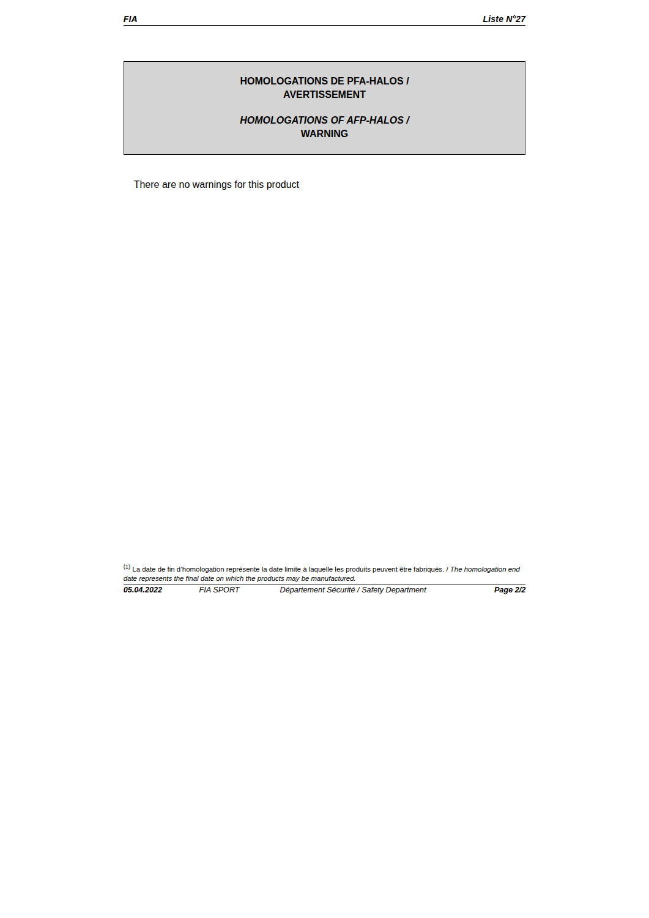FIA
Liste N°27
HOMOLOGATIONS DE PFA-HALOS /
AVERTISSEMENT
HOMOLOGATIONS OF AFP-HALOS /
WARNING
There are no warnings for this product
(1) La date de fin d’homologation représente la date limite à laquelle les produits peuvent être fabriqués. / The homologation end date represents the final date on which the products may be manufactured.
05.04.2022 FIA SPORT Département Sécurité / Safety Department Page 2/2